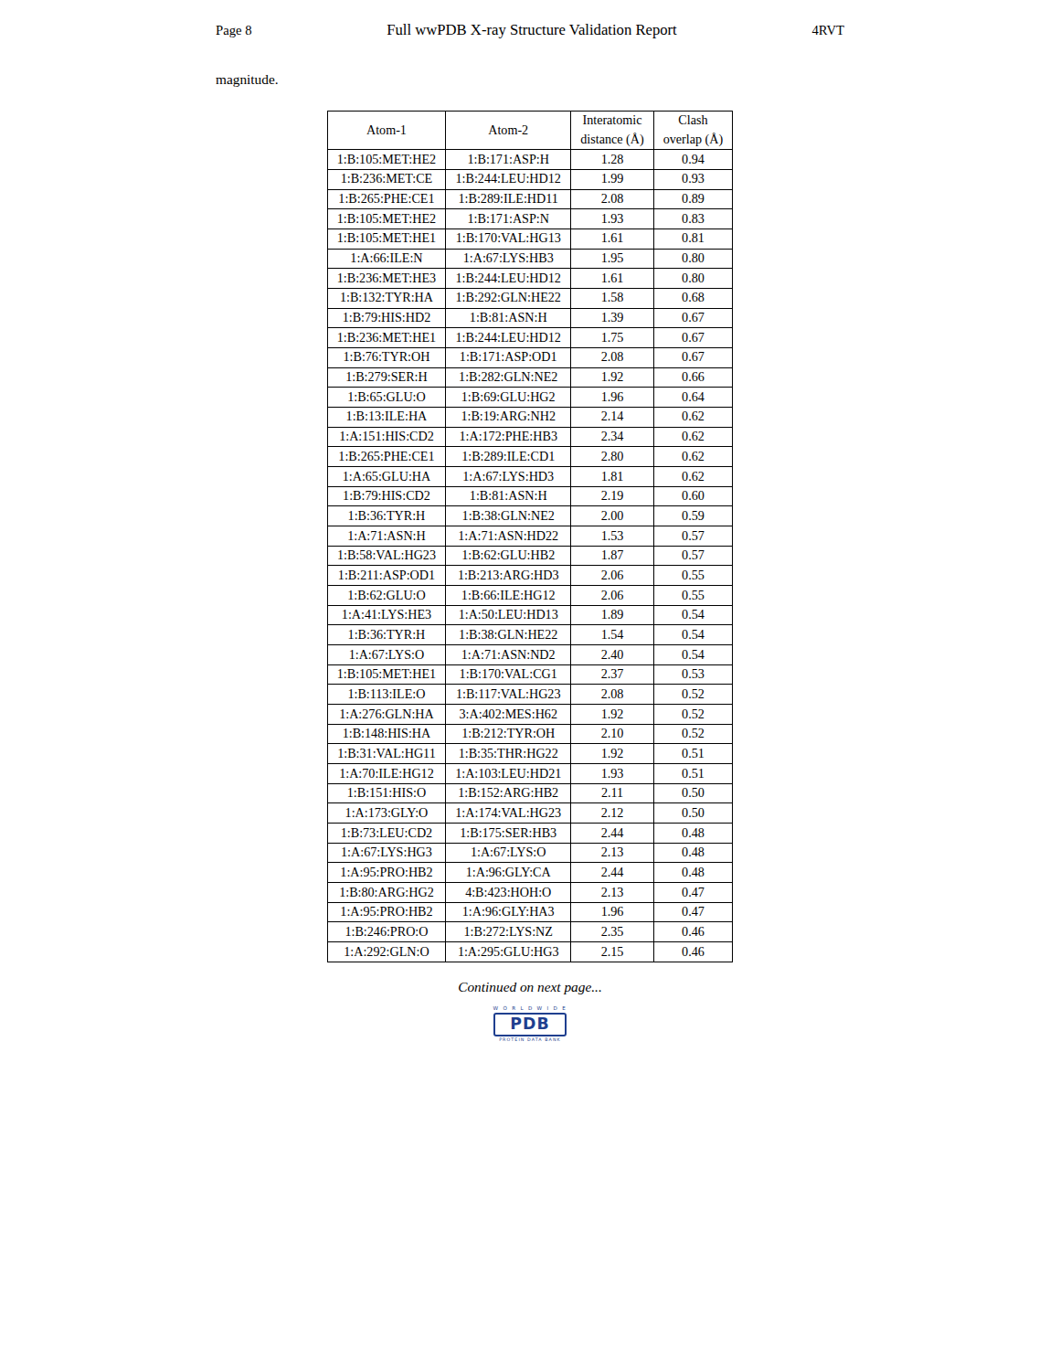Page 8
Full wwPDB X-ray Structure Validation Report
4RVT
magnitude.
| Atom-1 | Atom-2 | Interatomic | Clash |
| --- | --- | --- | --- |
| distance (Å) | overlap (Å) |
| 1:B:105:MET:HE2 | 1:B:171:ASP:H | 1.28 | 0.94 |
| 1:B:236:MET:CE | 1:B:244:LEU:HD12 | 1.99 | 0.93 |
| 1:B:265:PHE:CE1 | 1:B:289:ILE:HD11 | 2.08 | 0.89 |
| 1:B:105:MET:HE2 | 1:B:171:ASP:N | 1.93 | 0.83 |
| 1:B:105:MET:HE1 | 1:B:170:VAL:HG13 | 1.61 | 0.81 |
| 1:A:66:ILE:N | 1:A:67:LYS:HB3 | 1.95 | 0.80 |
| 1:B:236:MET:HE3 | 1:B:244:LEU:HD12 | 1.61 | 0.80 |
| 1:B:132:TYR:HA | 1:B:292:GLN:HE22 | 1.58 | 0.68 |
| 1:B:79:HIS:HD2 | 1:B:81:ASN:H | 1.39 | 0.67 |
| 1:B:236:MET:HE1 | 1:B:244:LEU:HD12 | 1.75 | 0.67 |
| 1:B:76:TYR:OH | 1:B:171:ASP:OD1 | 2.08 | 0.67 |
| 1:B:279:SER:H | 1:B:282:GLN:NE2 | 1.92 | 0.66 |
| 1:B:65:GLU:O | 1:B:69:GLU:HG2 | 1.96 | 0.64 |
| 1:B:13:ILE:HA | 1:B:19:ARG:NH2 | 2.14 | 0.62 |
| 1:A:151:HIS:CD2 | 1:A:172:PHE:HB3 | 2.34 | 0.62 |
| 1:B:265:PHE:CE1 | 1:B:289:ILE:CD1 | 2.80 | 0.62 |
| 1:A:65:GLU:HA | 1:A:67:LYS:HD3 | 1.81 | 0.62 |
| 1:B:79:HIS:CD2 | 1:B:81:ASN:H | 2.19 | 0.60 |
| 1:B:36:TYR:H | 1:B:38:GLN:NE2 | 2.00 | 0.59 |
| 1:A:71:ASN:H | 1:A:71:ASN:HD22 | 1.53 | 0.57 |
| 1:B:58:VAL:HG23 | 1:B:62:GLU:HB2 | 1.87 | 0.57 |
| 1:B:211:ASP:OD1 | 1:B:213:ARG:HD3 | 2.06 | 0.55 |
| 1:B:62:GLU:O | 1:B:66:ILE:HG12 | 2.06 | 0.55 |
| 1:A:41:LYS:HE3 | 1:A:50:LEU:HD13 | 1.89 | 0.54 |
| 1:B:36:TYR:H | 1:B:38:GLN:HE22 | 1.54 | 0.54 |
| 1:A:67:LYS:O | 1:A:71:ASN:ND2 | 2.40 | 0.54 |
| 1:B:105:MET:HE1 | 1:B:170:VAL:CG1 | 2.37 | 0.53 |
| 1:B:113:ILE:O | 1:B:117:VAL:HG23 | 2.08 | 0.52 |
| 1:A:276:GLN:HA | 3:A:402:MES:H62 | 1.92 | 0.52 |
| 1:B:148:HIS:HA | 1:B:212:TYR:OH | 2.10 | 0.52 |
| 1:B:31:VAL:HG11 | 1:B:35:THR:HG22 | 1.92 | 0.51 |
| 1:A:70:ILE:HG12 | 1:A:103:LEU:HD21 | 1.93 | 0.51 |
| 1:B:151:HIS:O | 1:B:152:ARG:HB2 | 2.11 | 0.50 |
| 1:A:173:GLY:O | 1:A:174:VAL:HG23 | 2.12 | 0.50 |
| 1:B:73:LEU:CD2 | 1:B:175:SER:HB3 | 2.44 | 0.48 |
| 1:A:67:LYS:HG3 | 1:A:67:LYS:O | 2.13 | 0.48 |
| 1:A:95:PRO:HB2 | 1:A:96:GLY:CA | 2.44 | 0.48 |
| 1:B:80:ARG:HG2 | 4:B:423:HOH:O | 2.13 | 0.47 |
| 1:A:95:PRO:HB2 | 1:A:96:GLY:HA3 | 1.96 | 0.47 |
| 1:B:246:PRO:O | 1:B:272:LYS:NZ | 2.35 | 0.46 |
| 1:A:292:GLN:O | 1:A:295:GLU:HG3 | 2.15 | 0.46 |
Continued on next page...
W O R L D W I D E
PDB
PROTEIN DATA BANK